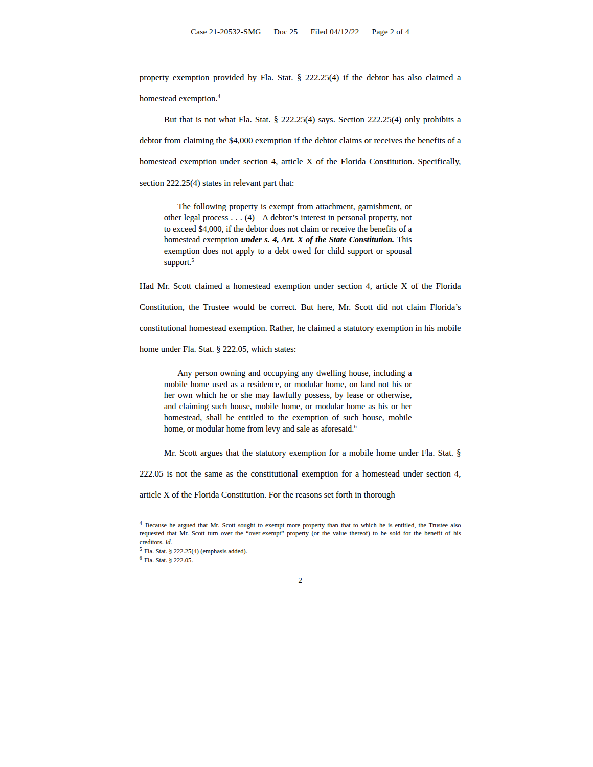Case 21-20532-SMG Doc 25 Filed 04/12/22 Page 2 of 4
property exemption provided by Fla. Stat. § 222.25(4) if the debtor has also claimed a homestead exemption.4
But that is not what Fla. Stat. § 222.25(4) says. Section 222.25(4) only prohibits a debtor from claiming the $4,000 exemption if the debtor claims or receives the benefits of a homestead exemption under section 4, article X of the Florida Constitution. Specifically, section 222.25(4) states in relevant part that:
The following property is exempt from attachment, garnishment, or other legal process . . . (4) A debtor’s interest in personal property, not to exceed $4,000, if the debtor does not claim or receive the benefits of a homestead exemption under s. 4, Art. X of the State Constitution. This exemption does not apply to a debt owed for child support or spousal support.5
Had Mr. Scott claimed a homestead exemption under section 4, article X of the Florida Constitution, the Trustee would be correct. But here, Mr. Scott did not claim Florida’s constitutional homestead exemption. Rather, he claimed a statutory exemption in his mobile home under Fla. Stat. § 222.05, which states:
Any person owning and occupying any dwelling house, including a mobile home used as a residence, or modular home, on land not his or her own which he or she may lawfully possess, by lease or otherwise, and claiming such house, mobile home, or modular home as his or her homestead, shall be entitled to the exemption of such house, mobile home, or modular home from levy and sale as aforesaid.6
Mr. Scott argues that the statutory exemption for a mobile home under Fla. Stat. § 222.05 is not the same as the constitutional exemption for a homestead under section 4, article X of the Florida Constitution. For the reasons set forth in thorough
4 Because he argued that Mr. Scott sought to exempt more property than that to which he is entitled, the Trustee also requested that Mr. Scott turn over the “over-exempt” property (or the value thereof) to be sold for the benefit of his creditors. Id.
5 Fla. Stat. § 222.25(4) (emphasis added).
6 Fla. Stat. § 222.05.
2